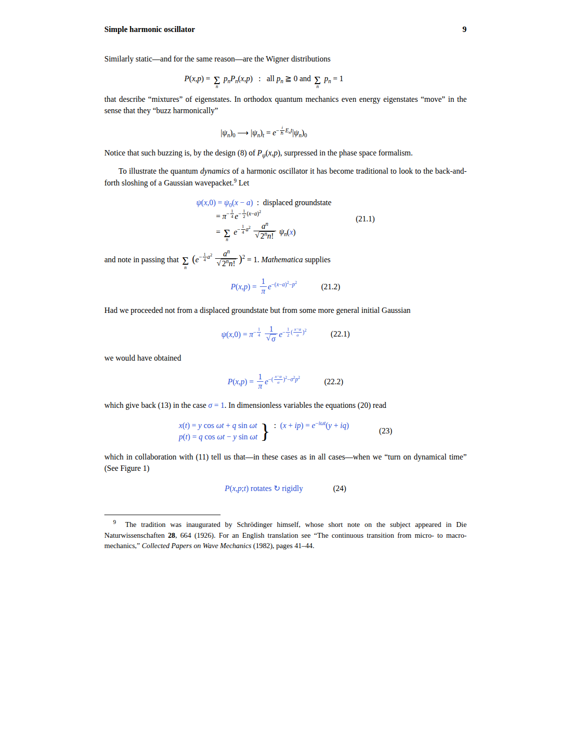Simple harmonic oscillator 9
Similarly static—and for the same reason—are the Wigner distributions
P(x,p) = Σn pn Pn(x,p) : all pn ≧ 0 and Σn pn = 1
that describe “mixtures” of eigenstates. In orthodox quantum mechanics even energy eigenstates “move” in the sense that they “buzz harmonically”
|ψn)0 ⟶ |ψn)t = e−iℏ Ent|ψn)0
Notice that such buzzing is, by the design (8) of Pψ(x,p), surpressed in the phase space formalism.
To illustrate the quantum dynamics of a harmonic oscillator it has become traditional to look to the back-and-forth sloshing of a Gaussian wavepacket.9 Let
ψ(x,0) = ψ0(x − a) : displaced groundstate
= π−14e−12(x−a)2
= Σn e−14 a2 an 2nn! ψn(x)
(21.1)
and note in passing that Σn (e−14 a2 an 2nn!)2 = 1. Mathematica supplies
P(x,p) = 1 π e−(x−a)2−p2 (21.2)
Had we proceeded not from a displaced groundstate but from some more general initial Gaussian
ψ(x,0) = π−14 1 σ e−12(x−a σ)2 (22.1)
we would have obtained
P(x,p) = 1 π e−(x−a σ)2−σ2p2 (22.2)
which give back (13) in the case σ = 1. In dimensionless variables the equations (20) read
x(t) = y cos ωt + q sin ωt
p(t) = q cos ωt − y sin ωt
} : (x + ip) = e−iωt(y + iq) (23)
which in collaboration with (11) tell us that—in these cases as in all cases—when we “turn on dynamical time” (See Figure 1)
P(x,p;t) rotates ↻ rigidly (24)
9 The tradition was inaugurated by Schrödinger himself, whose short note on the subject appeared in Die Naturwissenschaften 28, 664 (1926). For an English translation see “The continuous transition from micro- to macro-mechanics,” Collected Papers on Wave Mechanics (1982), pages 41–44.